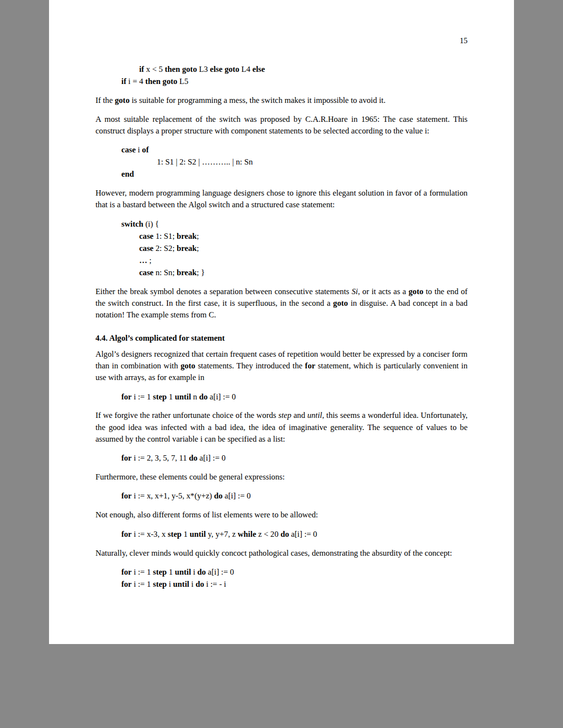15
if x < 5 then goto L3 else goto L4 else
if i = 4 then goto L5
If the goto is suitable for programming a mess, the switch makes it impossible to avoid it.
A most suitable replacement of the switch was proposed by C.A.R.Hoare in 1965: The case statement. This construct displays a proper structure with component statements to be selected according to the value i:
case i of
1: S1 | 2: S2 | ……….. | n: Sn
end
However, modern programming language designers chose to ignore this elegant solution in favor of a formulation that is a bastard between the Algol switch and a structured case statement:
switch (i) {
case 1: S1; break;
case 2: S2; break;
… ;
case n: Sn; break; }
Either the break symbol denotes a separation between consecutive statements Si, or it acts as a goto to the end of the switch construct. In the first case, it is superfluous, in the second a goto in disguise. A bad concept in a bad notation! The example stems from C.
4.4. Algol’s complicated for statement
Algol’s designers recognized that certain frequent cases of repetition would better be expressed by a conciser form than in combination with goto statements. They introduced the for statement, which is particularly convenient in use with arrays, as for example in
for i := 1 step 1 until n do a[i] := 0
If we forgive the rather unfortunate choice of the words step and until, this seems a wonderful idea. Unfortunately, the good idea was infected with a bad idea, the idea of imaginative generality. The sequence of values to be assumed by the control variable i can be specified as a list:
for i := 2, 3, 5, 7, 11 do a[i] := 0
Furthermore, these elements could be general expressions:
for i := x, x+1, y-5, x*(y+z) do a[i] := 0
Not enough, also different forms of list elements were to be allowed:
for i := x-3, x step 1 until y, y+7, z while z < 20 do a[i] := 0
Naturally, clever minds would quickly concoct pathological cases, demonstrating the absurdity of the concept:
for i := 1 step 1 until i do a[i] := 0
for i := 1 step i until i do i := - i